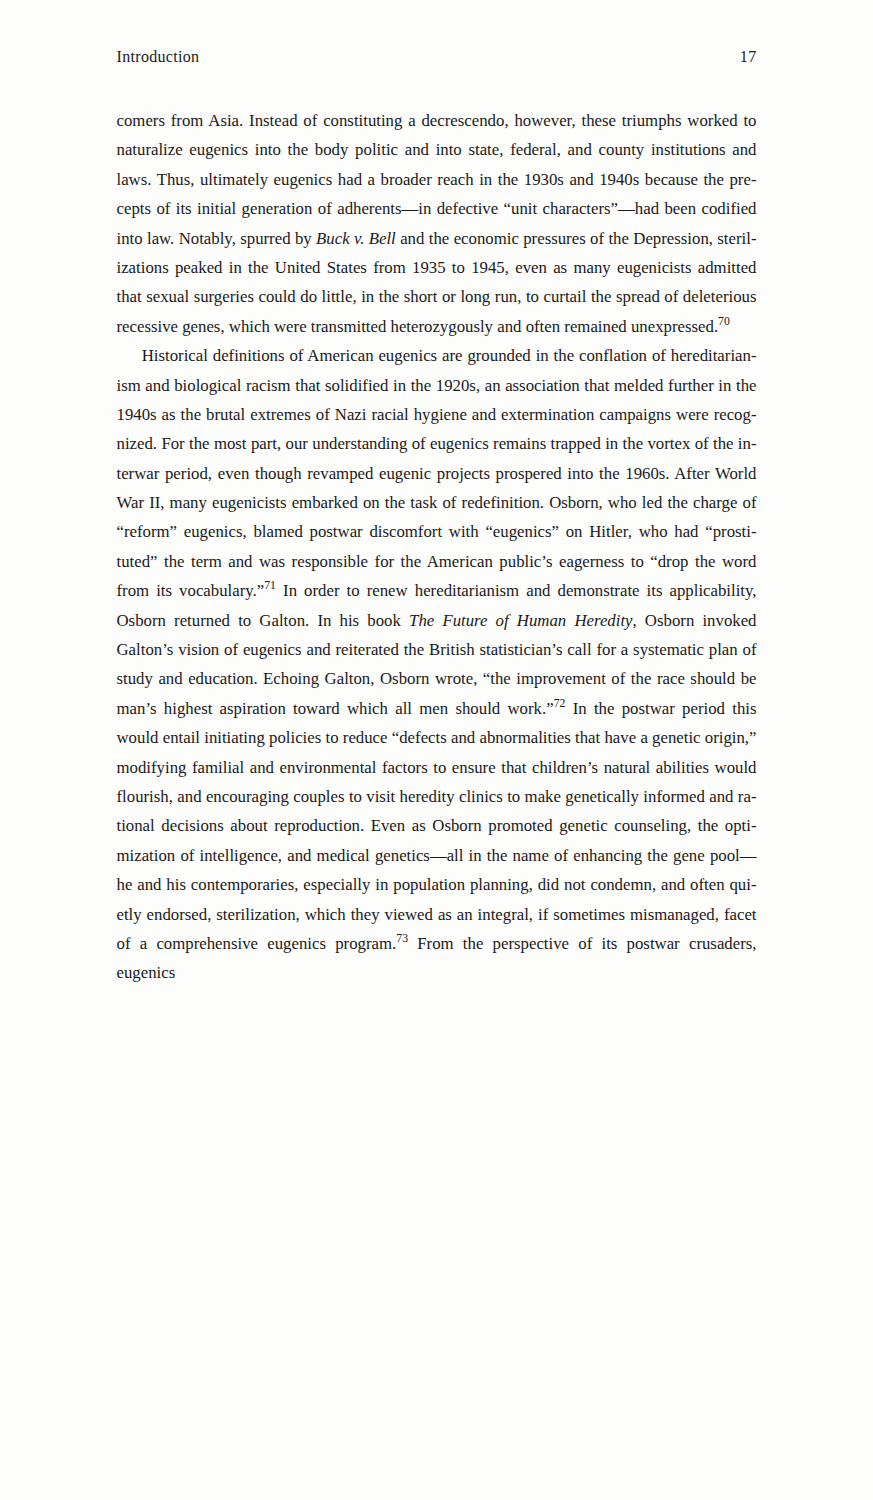Introduction 17
comers from Asia. Instead of constituting a decrescendo, however, these triumphs worked to naturalize eugenics into the body politic and into state, federal, and county institutions and laws. Thus, ultimately eugenics had a broader reach in the 1930s and 1940s because the precepts of its initial generation of adherents—in defective “unit characters”—had been codified into law. Notably, spurred by Buck v. Bell and the economic pressures of the Depression, sterilizations peaked in the United States from 1935 to 1945, even as many eugenicists admitted that sexual surgeries could do little, in the short or long run, to curtail the spread of deleterious recessive genes, which were transmitted heterozygously and often remained unexpressed.70
Historical definitions of American eugenics are grounded in the conflation of hereditarianism and biological racism that solidified in the 1920s, an association that melded further in the 1940s as the brutal extremes of Nazi racial hygiene and extermination campaigns were recognized. For the most part, our understanding of eugenics remains trapped in the vortex of the interwar period, even though revamped eugenic projects prospered into the 1960s. After World War II, many eugenicists embarked on the task of redefinition. Osborn, who led the charge of “reform” eugenics, blamed postwar discomfort with “eugenics” on Hitler, who had “prostituted” the term and was responsible for the American public’s eagerness to “drop the word from its vocabulary.”71 In order to renew hereditarianism and demonstrate its applicability, Osborn returned to Galton. In his book The Future of Human Heredity, Osborn invoked Galton’s vision of eugenics and reiterated the British statistician’s call for a systematic plan of study and education. Echoing Galton, Osborn wrote, “the improvement of the race should be man’s highest aspiration toward which all men should work.”72 In the postwar period this would entail initiating policies to reduce “defects and abnormalities that have a genetic origin,” modifying familial and environmental factors to ensure that children’s natural abilities would flourish, and encouraging couples to visit heredity clinics to make genetically informed and rational decisions about reproduction. Even as Osborn promoted genetic counseling, the optimization of intelligence, and medical genetics—all in the name of enhancing the gene pool—he and his contemporaries, especially in population planning, did not condemn, and often quietly endorsed, sterilization, which they viewed as an integral, if sometimes mismanaged, facet of a comprehensive eugenics program.73 From the perspective of its postwar crusaders, eugenics